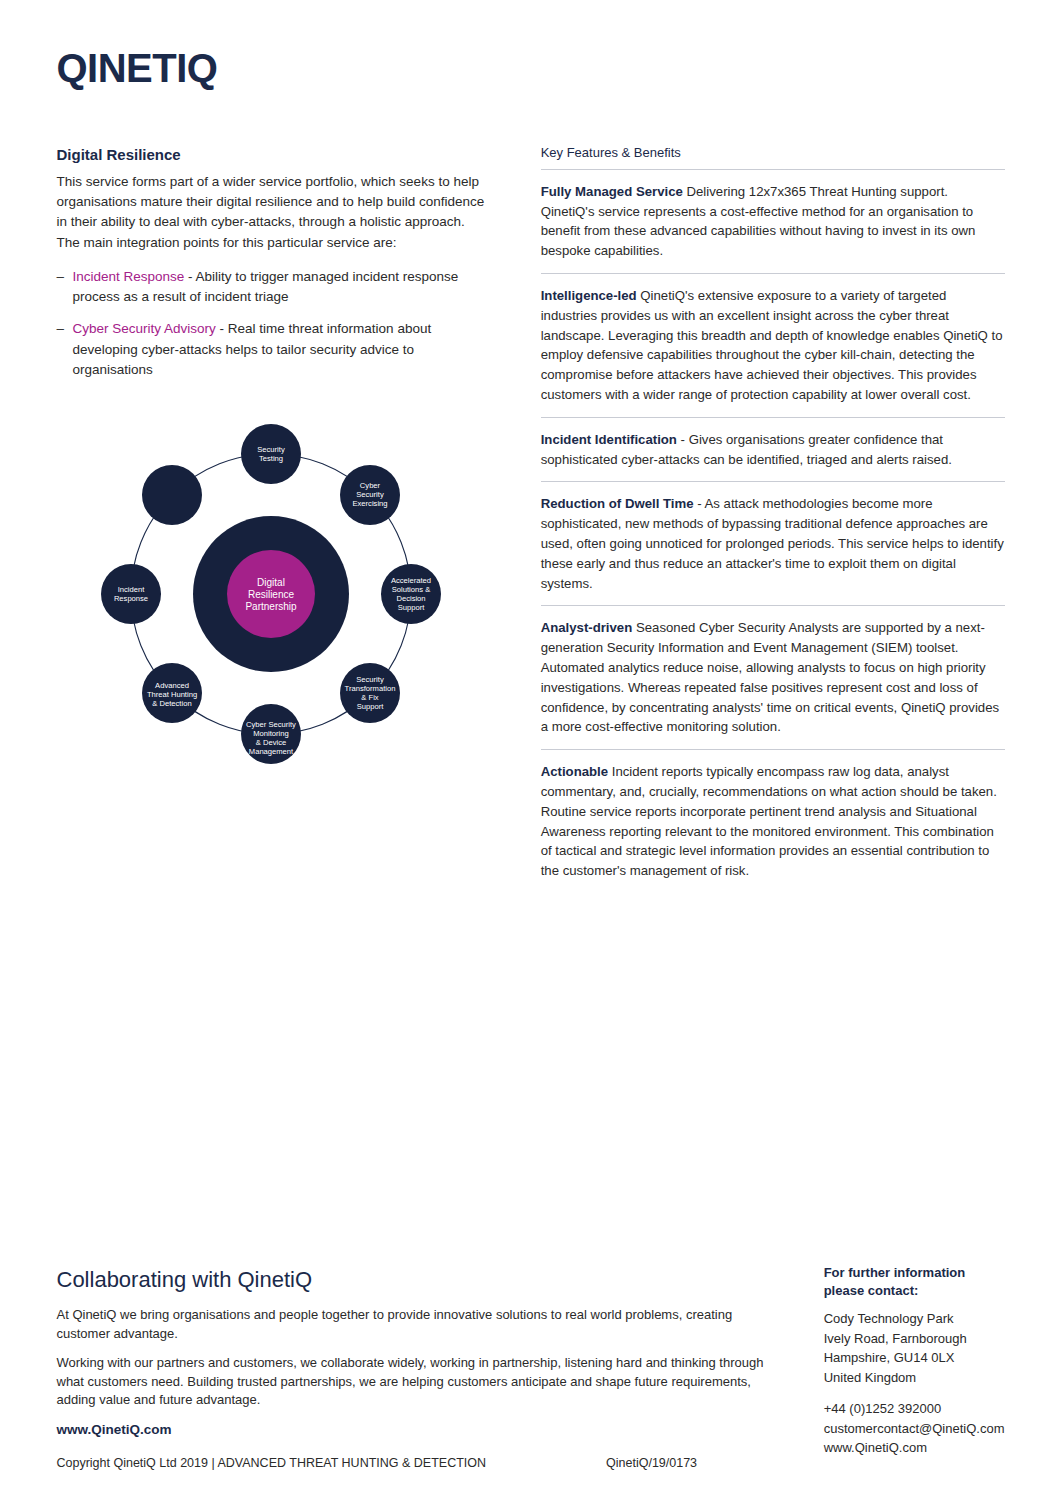QINETIQ
Digital Resilience
This service forms part of a wider service portfolio, which seeks to help organisations mature their digital resilience and to help build confidence in their ability to deal with cyber-attacks, through a holistic approach. The main integration points for this particular service are:
Incident Response - Ability to trigger managed incident response process as a result of incident triage
Cyber Security Advisory - Real time threat information about developing cyber-attacks helps to tailor security advice to organisations
Cyber Security Advisory Digital Resilience Partnership Security Testing Cyber Security Exercising Accelerated Solutions & Decision Support Security Transformation & Fix Support Cyber Security Monitoring & Device Management Advanced Threat Hunting & Detection Incident Response
Key Features & Benefits
Fully Managed Service Delivering 12x7x365 Threat Hunting support. QinetiQ's service represents a cost-effective method for an organisation to benefit from these advanced capabilities without having to invest in its own bespoke capabilities.
Intelligence-led QinetiQ's extensive exposure to a variety of targeted industries provides us with an excellent insight across the cyber threat landscape. Leveraging this breadth and depth of knowledge enables QinetiQ to employ defensive capabilities throughout the cyber kill-chain, detecting the compromise before attackers have achieved their objectives. This provides customers with a wider range of protection capability at lower overall cost.
Incident Identification - Gives organisations greater confidence that sophisticated cyber-attacks can be identified, triaged and alerts raised.
Reduction of Dwell Time - As attack methodologies become more sophisticated, new methods of bypassing traditional defence approaches are used, often going unnoticed for prolonged periods. This service helps to identify these early and thus reduce an attacker's time to exploit them on digital systems.
Analyst-driven Seasoned Cyber Security Analysts are supported by a next-generation Security Information and Event Management (SIEM) toolset. Automated analytics reduce noise, allowing analysts to focus on high priority investigations. Whereas repeated false positives represent cost and loss of confidence, by concentrating analysts' time on critical events, QinetiQ provides a more cost-effective monitoring solution.
Actionable Incident reports typically encompass raw log data, analyst commentary, and, crucially, recommendations on what action should be taken. Routine service reports incorporate pertinent trend analysis and Situational Awareness reporting relevant to the monitored environment. This combination of tactical and strategic level information provides an essential contribution to the customer's management of risk.
Collaborating with QinetiQ
At QinetiQ we bring organisations and people together to provide innovative solutions to real world problems, creating customer advantage.
Working with our partners and customers, we collaborate widely, working in partnership, listening hard and thinking through what customers need. Building trusted partnerships, we are helping customers anticipate and shape future requirements, adding value and future advantage.
www.QinetiQ.com
Copyright QinetiQ Ltd 2019 | ADVANCED THREAT HUNTING & DETECTION QinetiQ/19/0173
For further information
please contact:
Cody Technology Park
Ively Road, Farnborough
Hampshire, GU14 0LX
United Kingdom
+44 (0)1252 392000
customercontact@QinetiQ.com
www.QinetiQ.com